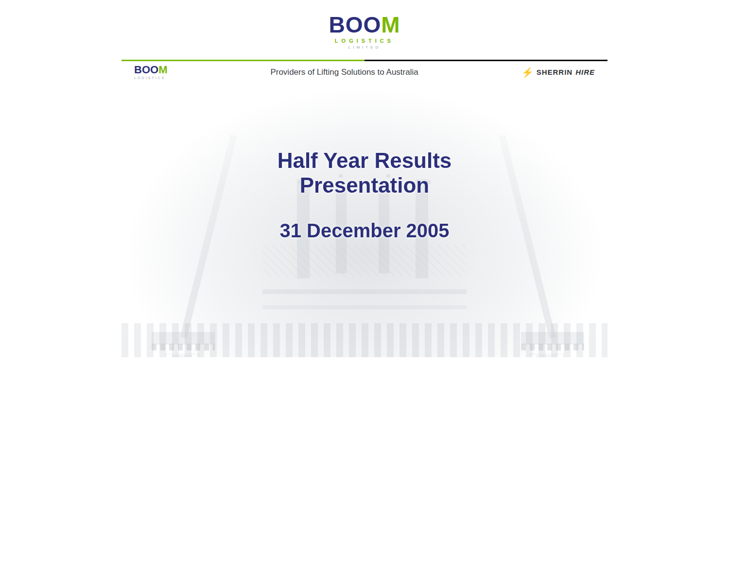BOOM
LOGISTICS
LIMITED
BOOM
LOGISTICS
Providers of Lifting Solutions to Australia
⚡ SHERRIN HIRE
OVERSIZE
OVERSIZE
Half Year Results
Presentation
31 December 2005